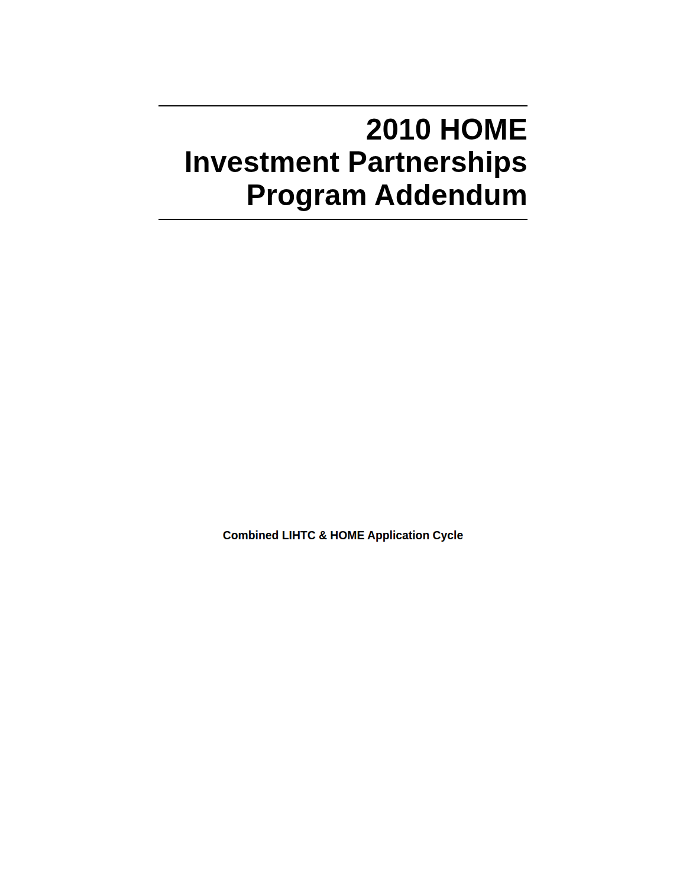2010 HOME
Investment Partnerships
Program Addendum
Combined LIHTC & HOME Application Cycle